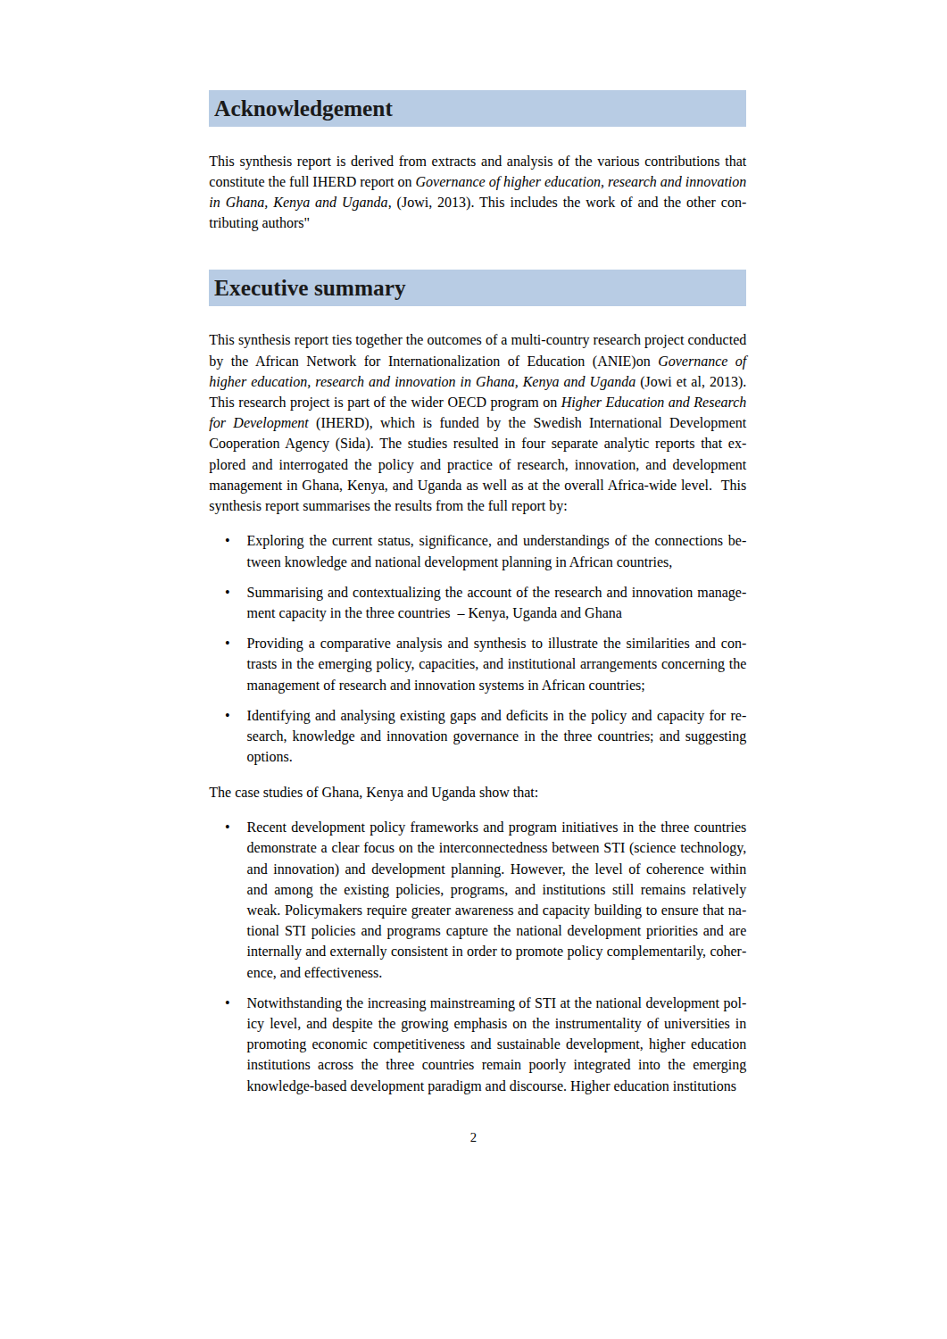Acknowledgement
This synthesis report is derived from extracts and analysis of the various contributions that constitute the full IHERD report on Governance of higher education, research and innovation in Ghana, Kenya and Uganda, (Jowi, 2013). This includes the work of and the other contributing authors"
Executive summary
This synthesis report ties together the outcomes of a multi-country research project conducted by the African Network for Internationalization of Education (ANIE)on Governance of higher education, research and innovation in Ghana, Kenya and Uganda (Jowi et al, 2013). This research project is part of the wider OECD program on Higher Education and Research for Development (IHERD), which is funded by the Swedish International Development Cooperation Agency (Sida). The studies resulted in four separate analytic reports that explored and interrogated the policy and practice of research, innovation, and development management in Ghana, Kenya, and Uganda as well as at the overall Africa-wide level. This synthesis report summarises the results from the full report by:
Exploring the current status, significance, and understandings of the connections between knowledge and national development planning in African countries,
Summarising and contextualizing the account of the research and innovation management capacity in the three countries – Kenya, Uganda and Ghana
Providing a comparative analysis and synthesis to illustrate the similarities and contrasts in the emerging policy, capacities, and institutional arrangements concerning the management of research and innovation systems in African countries;
Identifying and analysing existing gaps and deficits in the policy and capacity for research, knowledge and innovation governance in the three countries; and suggesting options.
The case studies of Ghana, Kenya and Uganda show that:
Recent development policy frameworks and program initiatives in the three countries demonstrate a clear focus on the interconnectedness between STI (science technology, and innovation) and development planning. However, the level of coherence within and among the existing policies, programs, and institutions still remains relatively weak. Policymakers require greater awareness and capacity building to ensure that national STI policies and programs capture the national development priorities and are internally and externally consistent in order to promote policy complementarily, coherence, and effectiveness.
Notwithstanding the increasing mainstreaming of STI at the national development policy level, and despite the growing emphasis on the instrumentality of universities in promoting economic competitiveness and sustainable development, higher education institutions across the three countries remain poorly integrated into the emerging knowledge-based development paradigm and discourse. Higher education institutions
2